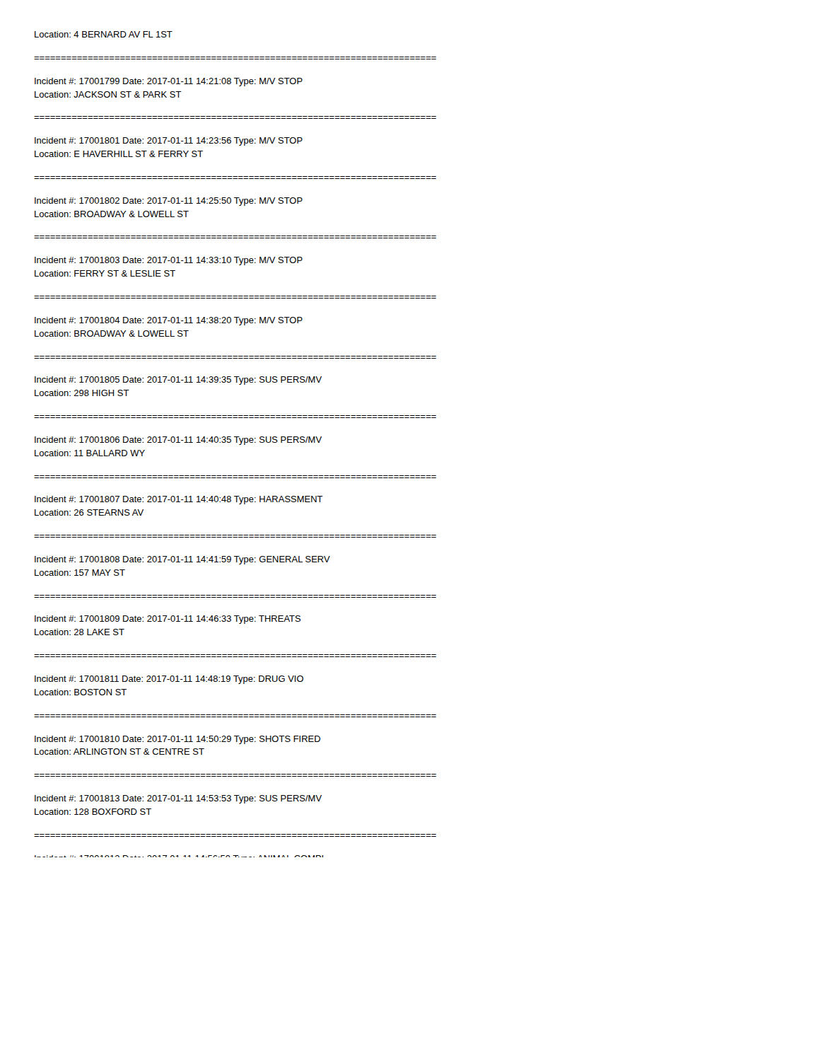Location: 4 BERNARD AV FL 1ST
===========================================================================
Incident #: 17001799 Date: 2017-01-11 14:21:08 Type: M/V STOP
Location: JACKSON ST & PARK ST
===========================================================================
Incident #: 17001801 Date: 2017-01-11 14:23:56 Type: M/V STOP
Location: E HAVERHILL ST & FERRY ST
===========================================================================
Incident #: 17001802 Date: 2017-01-11 14:25:50 Type: M/V STOP
Location: BROADWAY & LOWELL ST
===========================================================================
Incident #: 17001803 Date: 2017-01-11 14:33:10 Type: M/V STOP
Location: FERRY ST & LESLIE ST
===========================================================================
Incident #: 17001804 Date: 2017-01-11 14:38:20 Type: M/V STOP
Location: BROADWAY & LOWELL ST
===========================================================================
Incident #: 17001805 Date: 2017-01-11 14:39:35 Type: SUS PERS/MV
Location: 298 HIGH ST
===========================================================================
Incident #: 17001806 Date: 2017-01-11 14:40:35 Type: SUS PERS/MV
Location: 11 BALLARD WY
===========================================================================
Incident #: 17001807 Date: 2017-01-11 14:40:48 Type: HARASSMENT
Location: 26 STEARNS AV
===========================================================================
Incident #: 17001808 Date: 2017-01-11 14:41:59 Type: GENERAL SERV
Location: 157 MAY ST
===========================================================================
Incident #: 17001809 Date: 2017-01-11 14:46:33 Type: THREATS
Location: 28 LAKE ST
===========================================================================
Incident #: 17001811 Date: 2017-01-11 14:48:19 Type: DRUG VIO
Location: BOSTON ST
===========================================================================
Incident #: 17001810 Date: 2017-01-11 14:50:29 Type: SHOTS FIRED
Location: ARLINGTON ST & CENTRE ST
===========================================================================
Incident #: 17001813 Date: 2017-01-11 14:53:53 Type: SUS PERS/MV
Location: 128 BOXFORD ST
===========================================================================
Incident #: 17001812 Date: 2017 01 11 14:56:50 Type: ANIMAL COMPL